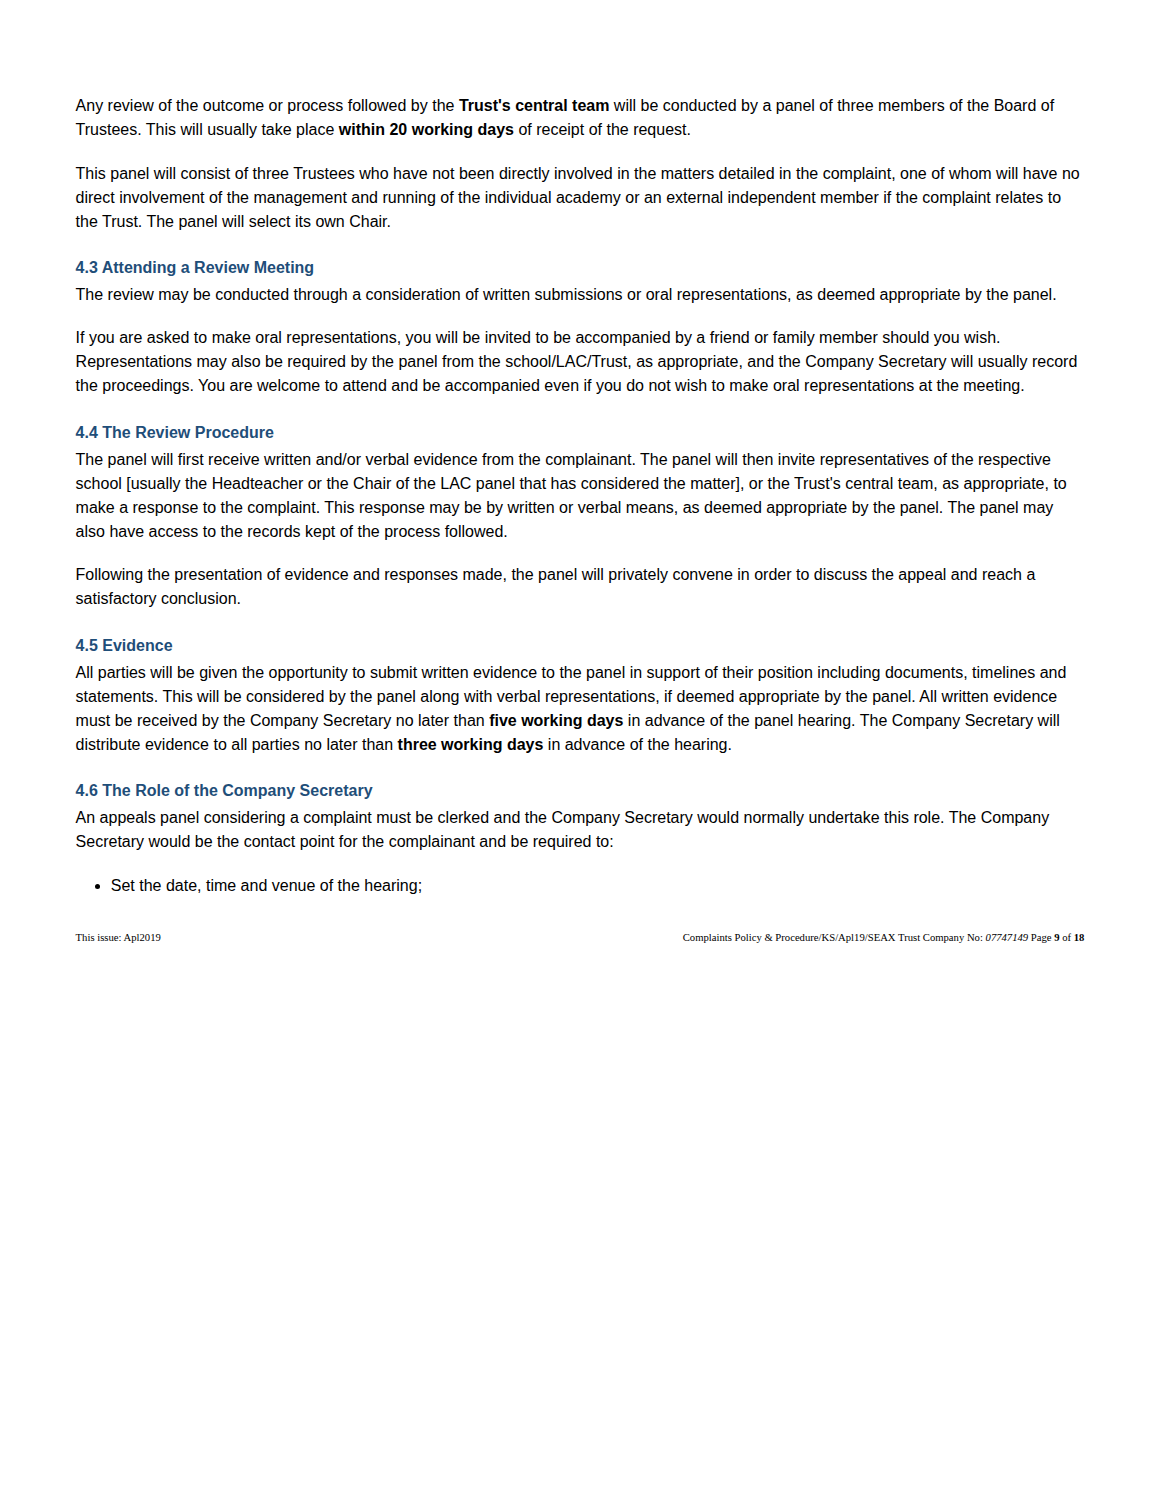Any review of the outcome or process followed by the Trust's central team will be conducted by a panel of three members of the Board of Trustees. This will usually take place within 20 working days of receipt of the request.
This panel will consist of three Trustees who have not been directly involved in the matters detailed in the complaint, one of whom will have no direct involvement of the management and running of the individual academy or an external independent member if the complaint relates to the Trust. The panel will select its own Chair.
4.3 Attending a Review Meeting
The review may be conducted through a consideration of written submissions or oral representations, as deemed appropriate by the panel.
If you are asked to make oral representations, you will be invited to be accompanied by a friend or family member should you wish. Representations may also be required by the panel from the school/LAC/Trust, as appropriate, and the Company Secretary will usually record the proceedings. You are welcome to attend and be accompanied even if you do not wish to make oral representations at the meeting.
4.4 The Review Procedure
The panel will first receive written and/or verbal evidence from the complainant. The panel will then invite representatives of the respective school [usually the Headteacher or the Chair of the LAC panel that has considered the matter], or the Trust's central team, as appropriate, to make a response to the complaint. This response may be by written or verbal means, as deemed appropriate by the panel. The panel may also have access to the records kept of the process followed.
Following the presentation of evidence and responses made, the panel will privately convene in order to discuss the appeal and reach a satisfactory conclusion.
4.5 Evidence
All parties will be given the opportunity to submit written evidence to the panel in support of their position including documents, timelines and statements. This will be considered by the panel along with verbal representations, if deemed appropriate by the panel. All written evidence must be received by the Company Secretary no later than five working days in advance of the panel hearing. The Company Secretary will distribute evidence to all parties no later than three working days in advance of the hearing.
4.6 The Role of the Company Secretary
An appeals panel considering a complaint must be clerked and the Company Secretary would normally undertake this role. The Company Secretary would be the contact point for the complainant and be required to:
Set the date, time and venue of the hearing;
This issue: Apl2019 Complaints Policy & Procedure/KS/Apl19/SEAX Trust Company No: 07747149 Page 9 of 18